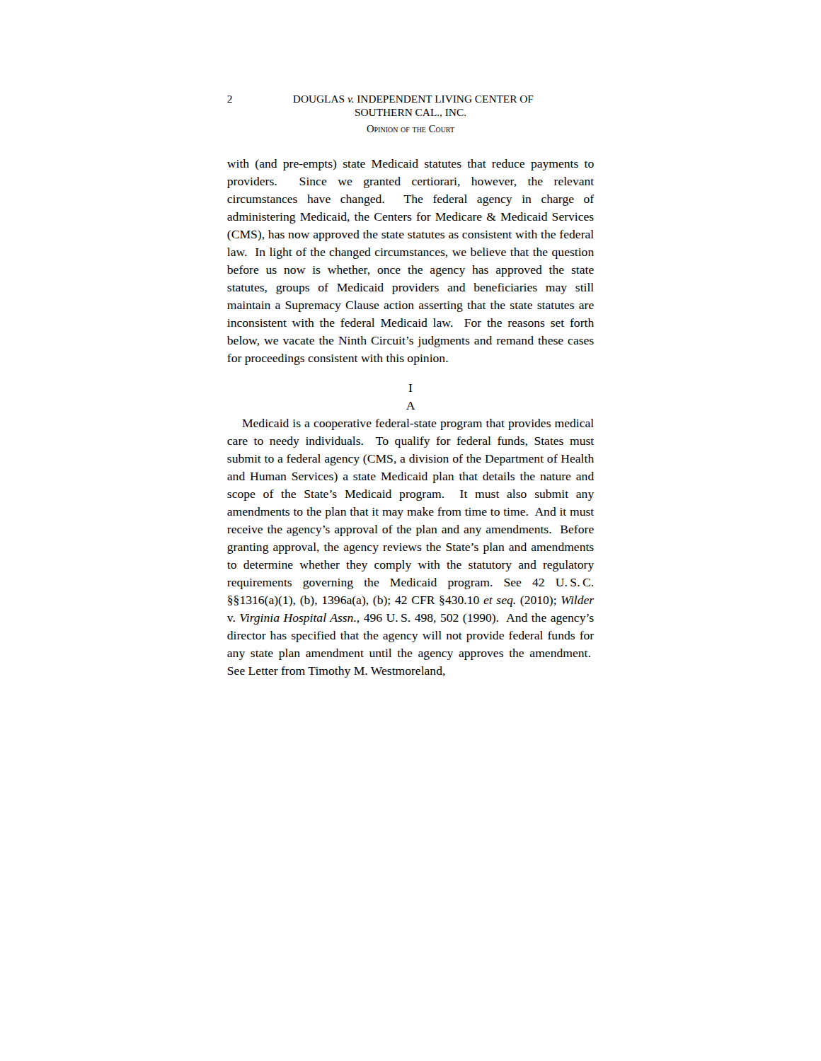2 DOUGLAS v. INDEPENDENT LIVING CENTER OF SOUTHERN CAL., INC.
Opinion of the Court
with (and pre-empts) state Medicaid statutes that reduce payments to providers. Since we granted certiorari, however, the relevant circumstances have changed. The federal agency in charge of administering Medicaid, the Centers for Medicare & Medicaid Services (CMS), has now approved the state statutes as consistent with the federal law. In light of the changed circumstances, we believe that the question before us now is whether, once the agency has approved the state statutes, groups of Medicaid providers and beneficiaries may still maintain a Supremacy Clause action asserting that the state statutes are inconsistent with the federal Medicaid law. For the reasons set forth below, we vacate the Ninth Circuit’s judgments and remand these cases for proceedings consistent with this opinion.
I
A
Medicaid is a cooperative federal-state program that provides medical care to needy individuals. To qualify for federal funds, States must submit to a federal agency (CMS, a division of the Department of Health and Human Services) a state Medicaid plan that details the nature and scope of the State’s Medicaid program. It must also submit any amendments to the plan that it may make from time to time. And it must receive the agency’s approval of the plan and any amendments. Before granting approval, the agency reviews the State’s plan and amendments to determine whether they comply with the statutory and regulatory requirements governing the Medicaid program. See 42 U. S. C. §§1316(a)(1), (b), 1396a(a), (b); 42 CFR §430.10 et seq. (2010); Wilder v. Virginia Hospital Assn., 496 U. S. 498, 502 (1990). And the agency’s director has specified that the agency will not provide federal funds for any state plan amendment until the agency approves the amendment. See Letter from Timothy M. Westmoreland,